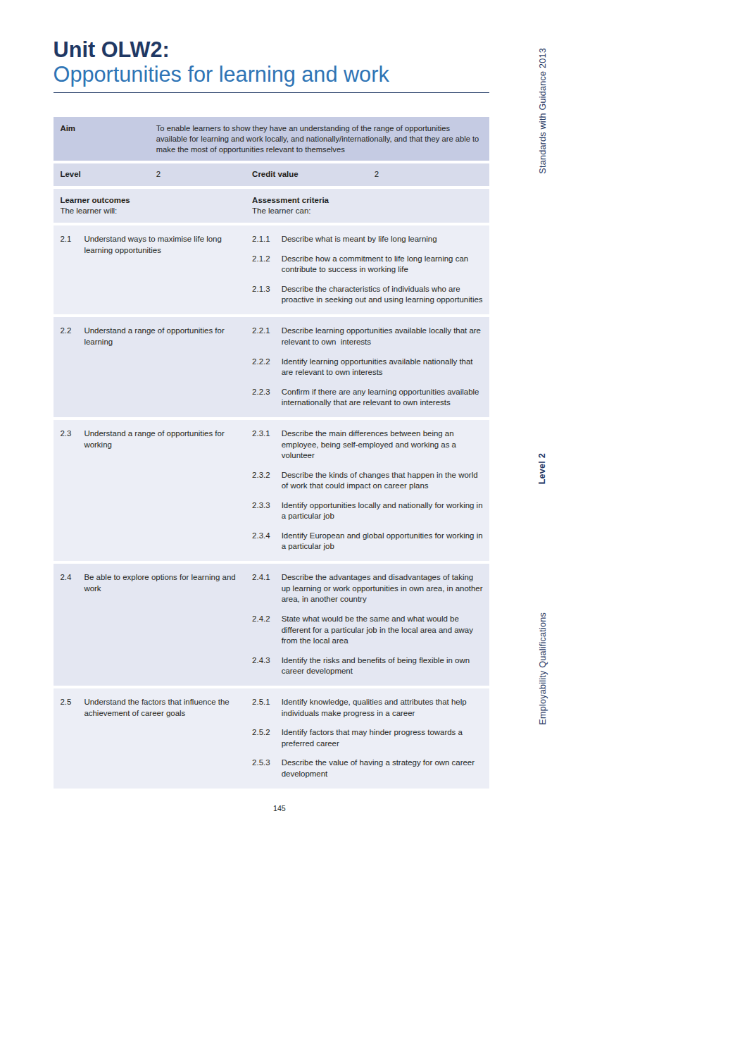Standards with Guidance 2013 Level 2 Employability Qualifications
Unit OLW2:Opportunities for learning and work
| Aim | To enable learners to show they have an understanding of the range of opportunities available for learning and work locally, and nationally/internationally, and that they are able to make the most of opportunities relevant to themselves |
| Level | 2 | Credit value | 2 |
| Learner outcomes The learner will: | Assessment criteria The learner can: |
| 2.1 Understand ways to maximise life long learning opportunities | 2.1.1 Describe what is meant by life long learning 2.1.2 Describe how a commitment to life long learning can contribute to success in working life 2.1.3 Describe the characteristics of individuals who are proactive in seeking out and using learning opportunities |
| 2.2 Understand a range of opportunities for learning | 2.2.1 Describe learning opportunities available locally that are relevant to own interests 2.2.2 Identify learning opportunities available nationally that are relevant to own interests 2.2.3 Confirm if there are any learning opportunities available internationally that are relevant to own interests |
| 2.3 Understand a range of opportunities for working | 2.3.1 Describe the main differences between being an employee, being self-employed and working as a volunteer 2.3.2 Describe the kinds of changes that happen in the world of work that could impact on career plans 2.3.3 Identify opportunities locally and nationally for working in a particular job 2.3.4 Identify European and global opportunities for working in a particular job |
| 2.4 Be able to explore options for learning and work | 2.4.1 Describe the advantages and disadvantages of taking up learning or work opportunities in own area, in another area, in another country 2.4.2 State what would be the same and what would be different for a particular job in the local area and away from the local area 2.4.3 Identify the risks and benefits of being flexible in own career development |
| 2.5 Understand the factors that influence the achievement of career goals | 2.5.1 Identify knowledge, qualities and attributes that help individuals make progress in a career 2.5.2 Identify factors that may hinder progress towards a preferred career 2.5.3 Describe the value of having a strategy for own career development |
145